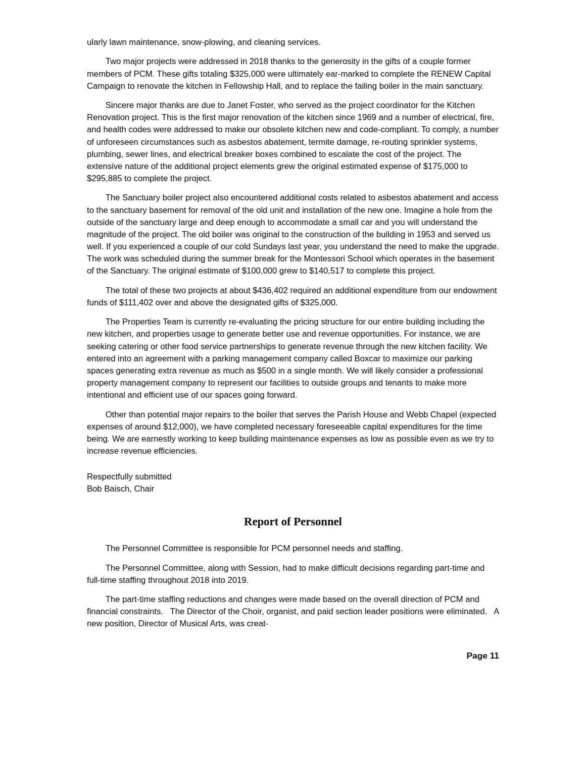ularly lawn maintenance, snow-plowing, and cleaning services.
Two major projects were addressed in 2018 thanks to the generosity in the gifts of a couple former members of PCM. These gifts totaling $325,000 were ultimately ear-marked to complete the RENEW Capital Campaign to renovate the kitchen in Fellowship Hall, and to replace the failing boiler in the main sanctuary.
Sincere major thanks are due to Janet Foster, who served as the project coordinator for the Kitchen Renovation project. This is the first major renovation of the kitchen since 1969 and a number of electrical, fire, and health codes were addressed to make our obsolete kitchen new and code-compliant. To comply, a number of unforeseen circumstances such as asbestos abatement, termite damage, re-routing sprinkler systems, plumbing, sewer lines, and electrical breaker boxes combined to escalate the cost of the project. The extensive nature of the additional project elements grew the original estimated expense of $175,000 to $295,885 to complete the project.
The Sanctuary boiler project also encountered additional costs related to asbestos abatement and access to the sanctuary basement for removal of the old unit and installation of the new one. Imagine a hole from the outside of the sanctuary large and deep enough to accommodate a small car and you will understand the magnitude of the project. The old boiler was original to the construction of the building in 1953 and served us well. If you experienced a couple of our cold Sundays last year, you understand the need to make the upgrade. The work was scheduled during the summer break for the Montessori School which operates in the basement of the Sanctuary. The original estimate of $100,000 grew to $140,517 to complete this project.
The total of these two projects at about $436,402 required an additional expenditure from our endowment funds of $111,402 over and above the designated gifts of $325,000.
The Properties Team is currently re-evaluating the pricing structure for our entire building including the new kitchen, and properties usage to generate better use and revenue opportunities. For instance, we are seeking catering or other food service partnerships to generate revenue through the new kitchen facility. We entered into an agreement with a parking management company called Boxcar to maximize our parking spaces generating extra revenue as much as $500 in a single month. We will likely consider a professional property management company to represent our facilities to outside groups and tenants to make more intentional and efficient use of our spaces going forward.
Other than potential major repairs to the boiler that serves the Parish House and Webb Chapel (expected expenses of around $12,000), we have completed necessary foreseeable capital expenditures for the time being. We are earnestly working to keep building maintenance expenses as low as possible even as we try to increase revenue efficiencies.
Respectfully submitted
Bob Baisch, Chair
Report of Personnel
The Personnel Committee is responsible for PCM personnel needs and staffing.
The Personnel Committee, along with Session, had to make difficult decisions regarding part-time and full-time staffing throughout 2018 into 2019.
The part-time staffing reductions and changes were made based on the overall direction of PCM and financial constraints. The Director of the Choir, organist, and paid section leader positions were eliminated. A new position, Director of Musical Arts, was creat-
Page 11